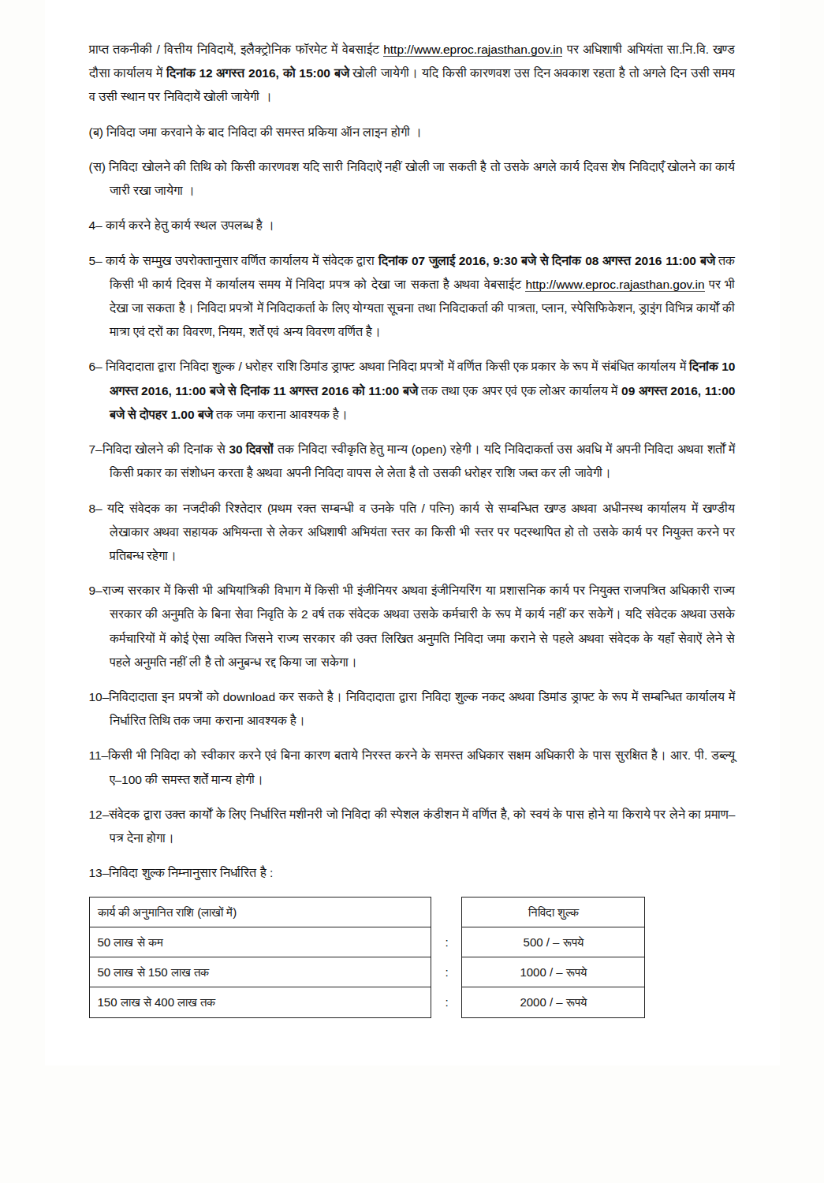प्राप्त तकनीकी / वित्तीय निविदायें, इलैक्ट्रोनिक फॉरमेट में वेबसाईट http://www.eproc.rajasthan.gov.in पर अधिशाषी अभियंता सा.नि.वि. खण्ड दौसा कार्यालय में दिनांक 12 अगस्त 2016, को 15:00 बजे खोली जायेगी। यदि किसी कारणवश उस दिन अवकाश रहता है तो अगले दिन उसी समय व उसी स्थान पर निविदायें खोली जायेगी ।
(ब) निविदा जमा करवाने के बाद निविदा की समस्त प्रकिया ऑन लाइन होगी ।
(स) निविदा खोलने की तिथि को किसी कारणवश यदि सारी निविदाऐं नहीं खोली जा सकती है तो उसके अगले कार्य दिवस शेष निविदाएँ खोलने का कार्य जारी रखा जायेगा ।
4– कार्य करने हेतु कार्य स्थल उपलब्ध है ।
5– कार्य के सम्मुख उपरोक्तानुसार वर्णित कार्यालय में संवेदक द्वारा दिनांक 07 जुलाई 2016, 9:30 बजे से दिनांक 08 अगस्त 2016 11:00 बजे तक किसी भी कार्य दिवस में कार्यालय समय में निविदा प्रपत्र को देखा जा सकता है अथवा वेबसाईट http://www.eproc.rajasthan.gov.in पर भी देखा जा सकता है। निविदा प्रपत्रों में निविदाकर्ता के लिए योग्यता सूचना तथा निविदाकर्ता की पात्रता, प्लान, स्पेसिफिकेशन, ड्राइंग विभिन्न कार्यों की मात्रा एवं दरों का विवरण, नियम, शर्ते एवं अन्य विवरण वर्णित है।
6– निविदादाता द्वारा निविदा शुल्क / धरोहर राशि डिमांड ड्राफ्ट अथवा निविदा प्रपत्रों में वर्णित किसी एक प्रकार के रूप में संबंधित कार्यालय में दिनांक 10 अगस्त 2016, 11:00 बजे से दिनांक 11 अगस्त 2016 को 11:00 बजे तक तथा एक अपर एवं एक लोअर कार्यालय में 09 अगस्त 2016, 11:00 बजे से दोपहर 1.00 बजे तक जमा कराना आवश्यक है।
7–निविदा खोलने की दिनांक से 30 दिवसों तक निविदा स्वीकृति हेतु मान्य (open) रहेगी। यदि निविदाकर्ता उस अवधि में अपनी निविदा अथवा शर्तों में किसी प्रकार का संशोधन करता है अथवा अपनी निविदा वापस ले लेता है तो उसकी धरोहर राशि जब्त कर ली जावेगी।
8– यदि संवेदक का नजदीकी रिश्तेदार (प्रथम रक्त सम्बन्धी व उनके पति / पत्नि) कार्य से सम्बन्धित खण्ड अथवा अधीनस्थ कार्यालय में खण्डीय लेखाकार अथवा सहायक अभियन्ता से लेकर अधिशाषी अभियंता स्तर का किसी भी स्तर पर पदस्थापित हो तो उसके कार्य पर नियुक्त करने पर प्रतिबन्ध रहेगा।
9–राज्य सरकार में किसी भी अभियांत्रिकी विभाग में किसी भी इंजीनियर अथवा इंजीनियरिंग या प्रशासनिक कार्य पर नियुक्त राजपत्रित अधिकारी राज्य सरकार की अनुमति के बिना सेवा निवृति के 2 वर्ष तक संवेदक अथवा उसके कर्मचारी के रूप में कार्य नहीं कर सकेगें। यदि संवेदक अथवा उसके कर्मचारियों में कोई ऐसा व्यक्ति जिसने राज्य सरकार की उक्त लिखित अनुमति निविदा जमा कराने से पहले अथवा संवेदक के यहाँ सेवाऐं लेने से पहले अनुमति नहीं ली है तो अनुबन्ध रद्द किया जा सकेगा।
10–निविदादाता इन प्रपत्रों को download कर सकते है। निविदादाता द्वारा निविदा शुल्क नकद अथवा डिमांड ड्राफ्ट के रूप में सम्बन्धित कार्यालय में निर्धारित तिथि तक जमा कराना आवश्यक है।
11–किसी भी निविदा को स्वीकार करने एवं बिना कारण बताये निरस्त करने के समस्त अधिकार सक्षम अधिकारी के पास सुरक्षित है। आर. पी. डब्ल्यू ए–100 की समस्त शर्ते मान्य होगी।
12–संवेदक द्वारा उक्त कार्यों के लिए निर्धारित मशीनरी जो निविदा की स्पेशल कंडीशन में वर्णित है, को स्वयं के पास होने या किराये पर लेने का प्रमाण–पत्र देना होगा।
13–निविदा शुल्क निम्नानुसार निर्धारित है :
| कार्य की अनुमानित राशि (लाखों में) | | निविदा शुल्क |
| 50 लाख से कम | : | 500 / – रूपये |
| 50 लाख से 150 लाख तक | : | 1000 / – रूपये |
| 150 लाख से 400 लाख तक | : | 2000 / – रूपये |